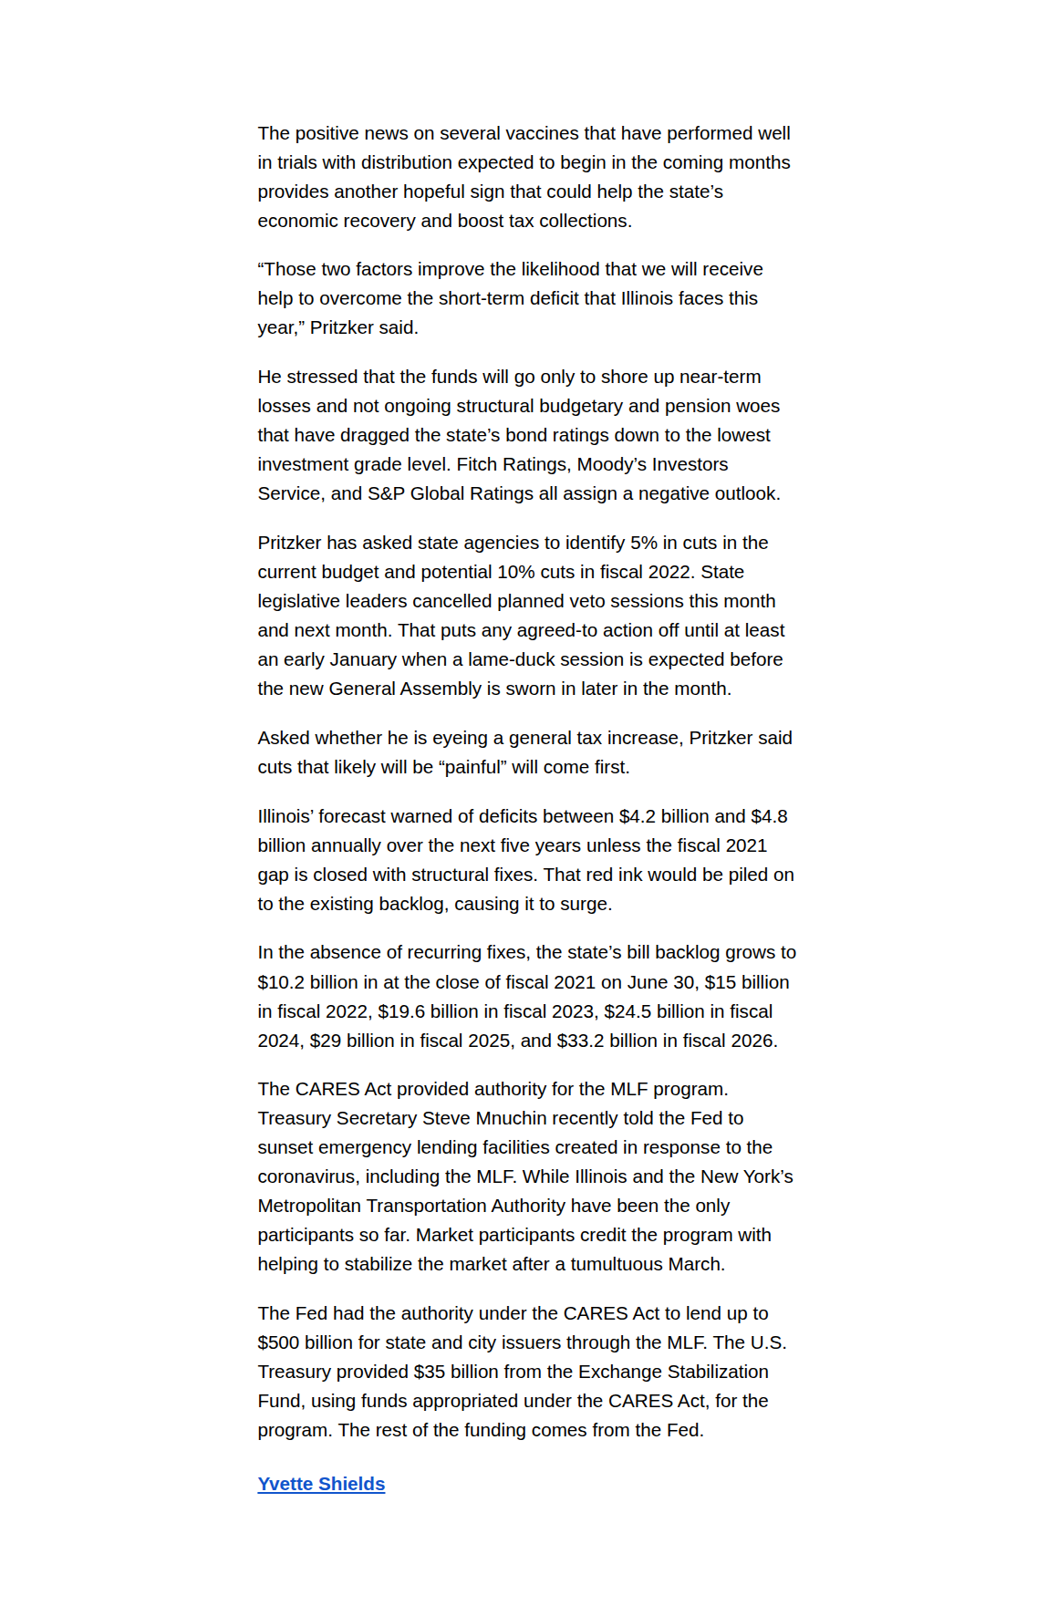The positive news on several vaccines that have performed well in trials with distribution expected to begin in the coming months provides another hopeful sign that could help the state’s economic recovery and boost tax collections.
“Those two factors improve the likelihood that we will receive help to overcome the short-term deficit that Illinois faces this year,” Pritzker said.
He stressed that the funds will go only to shore up near-term losses and not ongoing structural budgetary and pension woes that have dragged the state’s bond ratings down to the lowest investment grade level. Fitch Ratings, Moody’s Investors Service, and S&P Global Ratings all assign a negative outlook.
Pritzker has asked state agencies to identify 5% in cuts in the current budget and potential 10% cuts in fiscal 2022. State legislative leaders cancelled planned veto sessions this month and next month. That puts any agreed-to action off until at least an early January when a lame-duck session is expected before the new General Assembly is sworn in later in the month.
Asked whether he is eyeing a general tax increase, Pritzker said cuts that likely will be “painful” will come first.
Illinois’ forecast warned of deficits between $4.2 billion and $4.8 billion annually over the next five years unless the fiscal 2021 gap is closed with structural fixes. That red ink would be piled on to the existing backlog, causing it to surge.
In the absence of recurring fixes, the state’s bill backlog grows to $10.2 billion in at the close of fiscal 2021 on June 30, $15 billion in fiscal 2022, $19.6 billion in fiscal 2023, $24.5 billion in fiscal 2024, $29 billion in fiscal 2025, and $33.2 billion in fiscal 2026.
The CARES Act provided authority for the MLF program. Treasury Secretary Steve Mnuchin recently told the Fed to sunset emergency lending facilities created in response to the coronavirus, including the MLF. While Illinois and the New York’s Metropolitan Transportation Authority have been the only participants so far. Market participants credit the program with helping to stabilize the market after a tumultuous March.
The Fed had the authority under the CARES Act to lend up to $500 billion for state and city issuers through the MLF. The U.S. Treasury provided $35 billion from the Exchange Stabilization Fund, using funds appropriated under the CARES Act, for the program. The rest of the funding comes from the Fed.
Yvette Shields